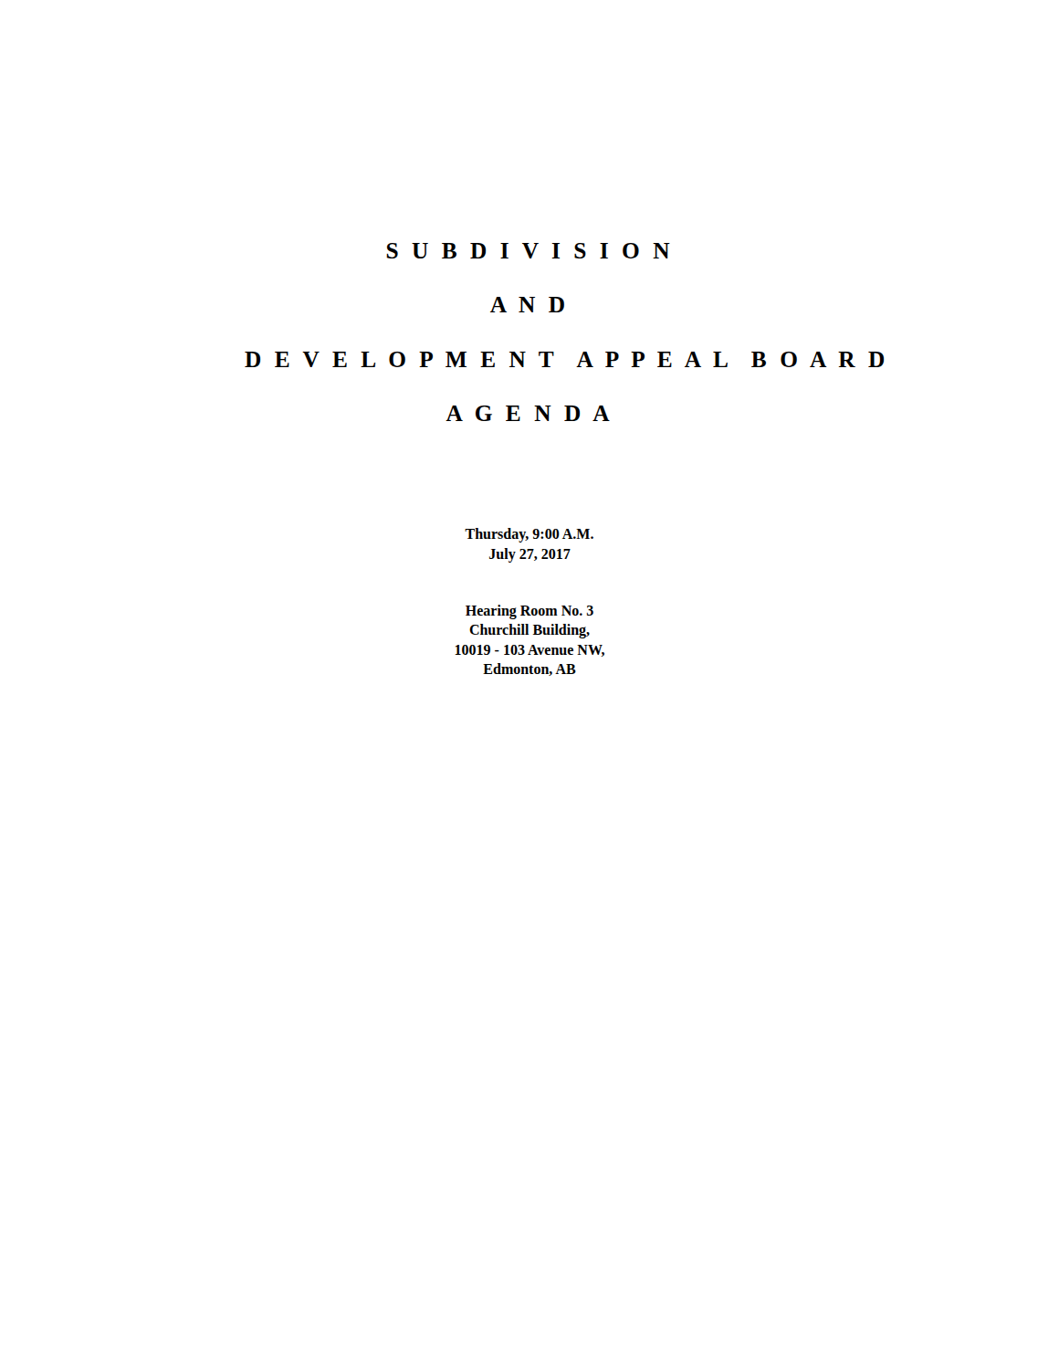S U B D I V I S I O N
A N D
D E V E L O P M E N T A P P E A L B O A R D
A G E N D A
Thursday, 9:00 A.M.
July 27, 2017
Hearing Room No. 3
Churchill Building,
10019 - 103 Avenue NW,
Edmonton, AB